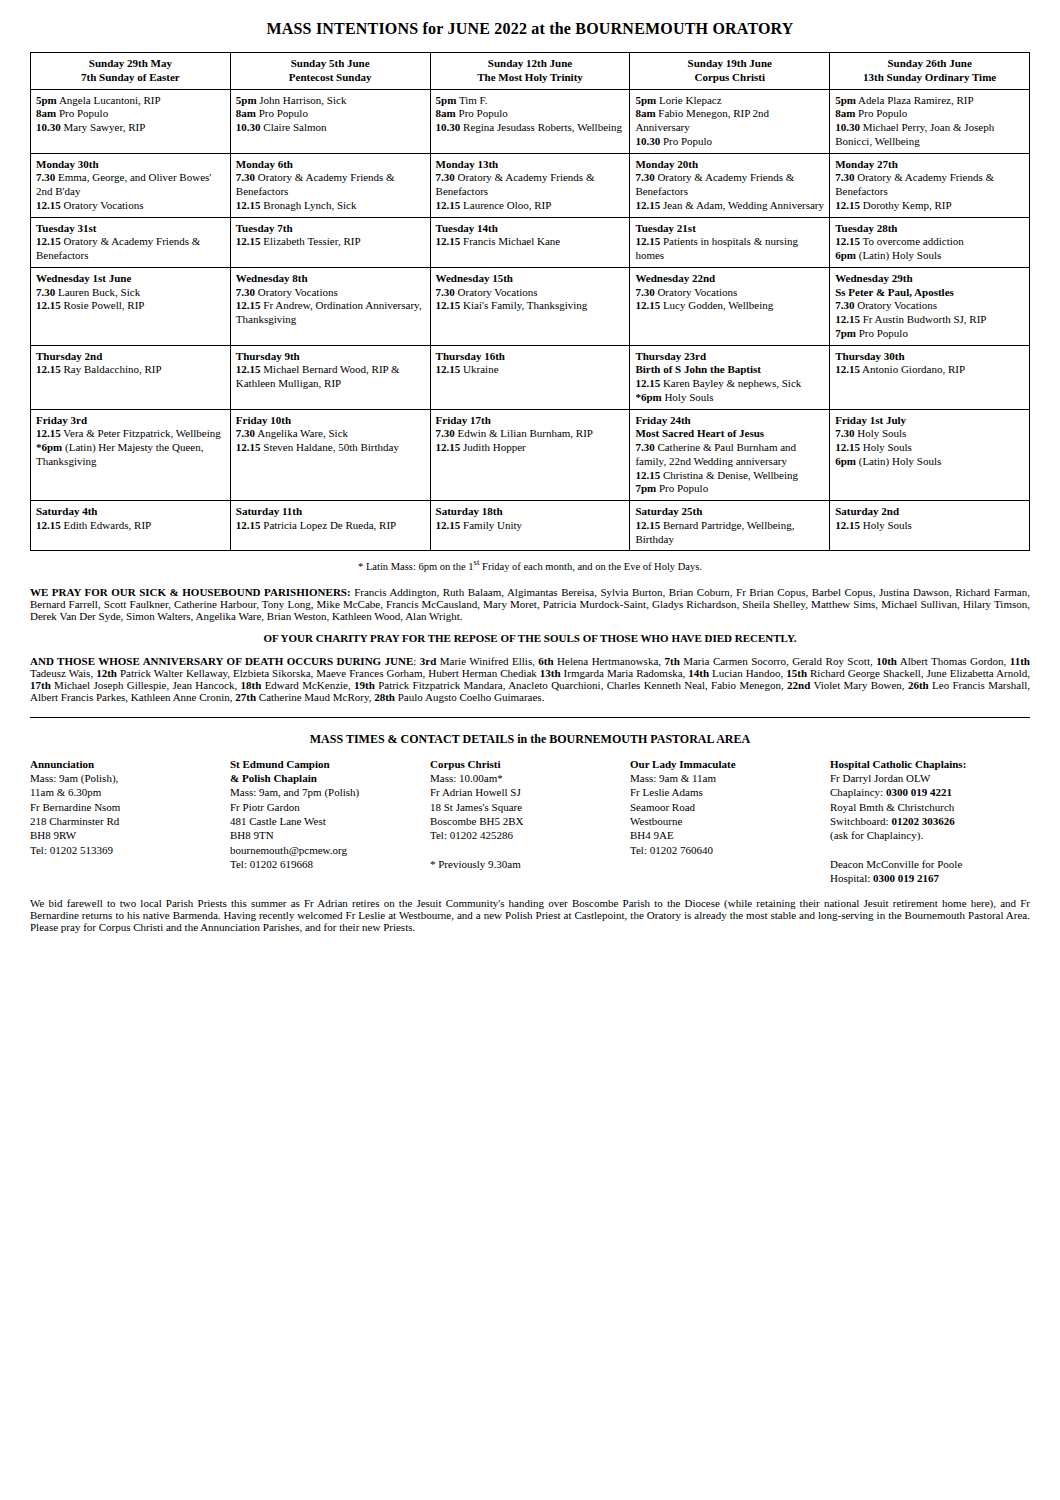MASS INTENTIONS for JUNE 2022 at the BOURNEMOUTH ORATORY
| Sunday 29th May 7th Sunday of Easter | Sunday 5th June Pentecost Sunday | Sunday 12th June The Most Holy Trinity | Sunday 19th June Corpus Christi | Sunday 26th June 13th Sunday Ordinary Time |
| --- | --- | --- | --- | --- |
| 5pm Angela Lucantoni, RIP 8am Pro Populo 10.30 Mary Sawyer, RIP | 5pm John Harrison, Sick 8am Pro Populo 10.30 Claire Salmon | 5pm Tim F. 8am Pro Populo 10.30 Regina Jesudass Roberts, Wellbeing | 5pm Lorie Klepacz 8am Fabio Menegon, RIP 2nd Anniversary 10.30 Pro Populo | 5pm Adela Plaza Ramirez, RIP 8am Pro Populo 10.30 Michael Perry, Joan & Joseph Bonicci, Wellbeing |
| Monday 30th 7.30 Emma, George, and Oliver Bowes' 2nd B'day 12.15 Oratory Vocations | Monday 6th 7.30 Oratory & Academy Friends & Benefactors 12.15 Bronagh Lynch, Sick | Monday 13th 7.30 Oratory & Academy Friends & Benefactors 12.15 Laurence Oloo, RIP | Monday 20th 7.30 Oratory & Academy Friends & Benefactors 12.15 Jean & Adam, Wedding Anniversary | Monday 27th 7.30 Oratory & Academy Friends & Benefactors 12.15 Dorothy Kemp, RIP |
| Tuesday 31st 12.15 Oratory & Academy Friends & Benefactors | Tuesday 7th 12.15 Elizabeth Tessier, RIP | Tuesday 14th 12.15 Francis Michael Kane | Tuesday 21st 12.15 Patients in hospitals & nursing homes | Tuesday 28th 12.15 To overcome addiction 6pm (Latin) Holy Souls |
| Wednesday 1st June 7.30 Lauren Buck, Sick 12.15 Rosie Powell, RIP | Wednesday 8th 7.30 Oratory Vocations 12.15 Fr Andrew, Ordination Anniversary, Thanksgiving | Wednesday 15th 7.30 Oratory Vocations 12.15 Kiai's Family, Thanksgiving | Wednesday 22nd 7.30 Oratory Vocations 12.15 Lucy Godden, Wellbeing | Wednesday 29th Ss Peter & Paul, Apostles 7.30 Oratory Vocations 12.15 Fr Austin Budworth SJ, RIP 7pm Pro Populo |
| Thursday 2nd 12.15 Ray Baldacchino, RIP | Thursday 9th 12.15 Michael Bernard Wood, RIP & Kathleen Mulligan, RIP | Thursday 16th 12.15 Ukraine | Thursday 23rd Birth of S John the Baptist 12.15 Karen Bayley & nephews, Sick *6pm Holy Souls | Thursday 30th 12.15 Antonio Giordano, RIP |
| Friday 3rd 12.15 Vera & Peter Fitzpatrick, Wellbeing *6pm (Latin) Her Majesty the Queen, Thanksgiving | Friday 10th 7.30 Angelika Ware, Sick 12.15 Steven Haldane, 50th Birthday | Friday 17th 7.30 Edwin & Lilian Burnham, RIP 12.15 Judith Hopper | Friday 24th Most Sacred Heart of Jesus 7.30 Catherine & Paul Burnham and family, 22nd Wedding anniversary 12.15 Christina & Denise, Wellbeing 7pm Pro Populo | Friday 1st July 7.30 Holy Souls 12.15 Holy Souls 6pm (Latin) Holy Souls |
| Saturday 4th 12.15 Edith Edwards, RIP | Saturday 11th 12.15 Patricia Lopez De Rueda, RIP | Saturday 18th 12.15 Family Unity | Saturday 25th 12.15 Bernard Partridge, Wellbeing, Birthday | Saturday 2nd 12.15 Holy Souls |
* Latin Mass: 6pm on the 1st Friday of each month, and on the Eve of Holy Days.
WE PRAY FOR OUR SICK & HOUSEBOUND PARISHIONERS: Francis Addington, Ruth Balaam, Algimantas Bereisa, Sylvia Burton, Brian Coburn, Fr Brian Copus, Barbel Copus, Justina Dawson, Richard Farman, Bernard Farrell, Scott Faulkner, Catherine Harbour, Tony Long, Mike McCabe, Francis McCausland, Mary Moret, Patricia Murdock-Saint, Gladys Richardson, Sheila Shelley, Matthew Sims, Michael Sullivan, Hilary Timson, Derek Van Der Syde, Simon Walters, Angelika Ware, Brian Weston, Kathleen Wood, Alan Wright.
OF YOUR CHARITY PRAY FOR THE REPOSE OF THE SOULS OF THOSE WHO HAVE DIED RECENTLY.
AND THOSE WHOSE ANNIVERSARY OF DEATH OCCURS DURING JUNE: 3rd Marie Winifred Ellis, 6th Helena Hertmanowska, 7th Maria Carmen Socorro, Gerald Roy Scott, 10th Albert Thomas Gordon, 11th Tadeusz Wais, 12th Patrick Walter Kellaway, Elzbieta Sikorska, Maeve Frances Gorham, Hubert Herman Chediak 13th Irmgarda Maria Radomska, 14th Lucian Handoo, 15th Richard George Shackell, June Elizabetta Arnold, 17th Michael Joseph Gillespie, Jean Hancock, 18th Edward McKenzie, 19th Patrick Fitzpatrick Mandara, Anacleto Quarchioni, Charles Kenneth Neal, Fabio Menegon, 22nd Violet Mary Bowen, 26th Leo Francis Marshall, Albert Francis Parkes, Kathleen Anne Cronin, 27th Catherine Maud McRory, 28th Paulo Augsto Coelho Guimaraes.
MASS TIMES & CONTACT DETAILS in the BOURNEMOUTH PASTORAL AREA
| Annunciation Mass: 9am (Polish), 11am & 6.30pm Fr Bernardine Nsom 218 Charminster Rd BH8 9RW Tel: 01202 513369 | St Edmund Campion & Polish Chaplain Mass: 9am, and 7pm (Polish) Fr Piotr Gardon 481 Castle Lane West BH8 9TN bournemouth@pcmew.org Tel: 01202 619668 | Corpus Christi Mass: 10.00am* Fr Adrian Howell SJ 18 St James's Square Boscombe BH5 2BX Tel: 01202 425286 * Previously 9.30am | Our Lady Immaculate Mass: 9am & 11am Fr Leslie Adams Seamoor Road Westbourne BH4 9AE Tel: 01202 760640 | Hospital Catholic Chaplains: Fr Darryl Jordan OLW Chaplaincy: 0300 019 4221 Royal Bmth & Christchurch Switchboard: 01202 303626 (ask for Chaplaincy). Deacon McConville for Poole Hospital: 0300 019 2167 |
We bid farewell to two local Parish Priests this summer as Fr Adrian retires on the Jesuit Community's handing over Boscombe Parish to the Diocese (while retaining their national Jesuit retirement home here), and Fr Bernardine returns to his native Barmenda. Having recently welcomed Fr Leslie at Westbourne, and a new Polish Priest at Castlepoint, the Oratory is already the most stable and long-serving in the Bournemouth Pastoral Area. Please pray for Corpus Christi and the Annunciation Parishes, and for their new Priests.